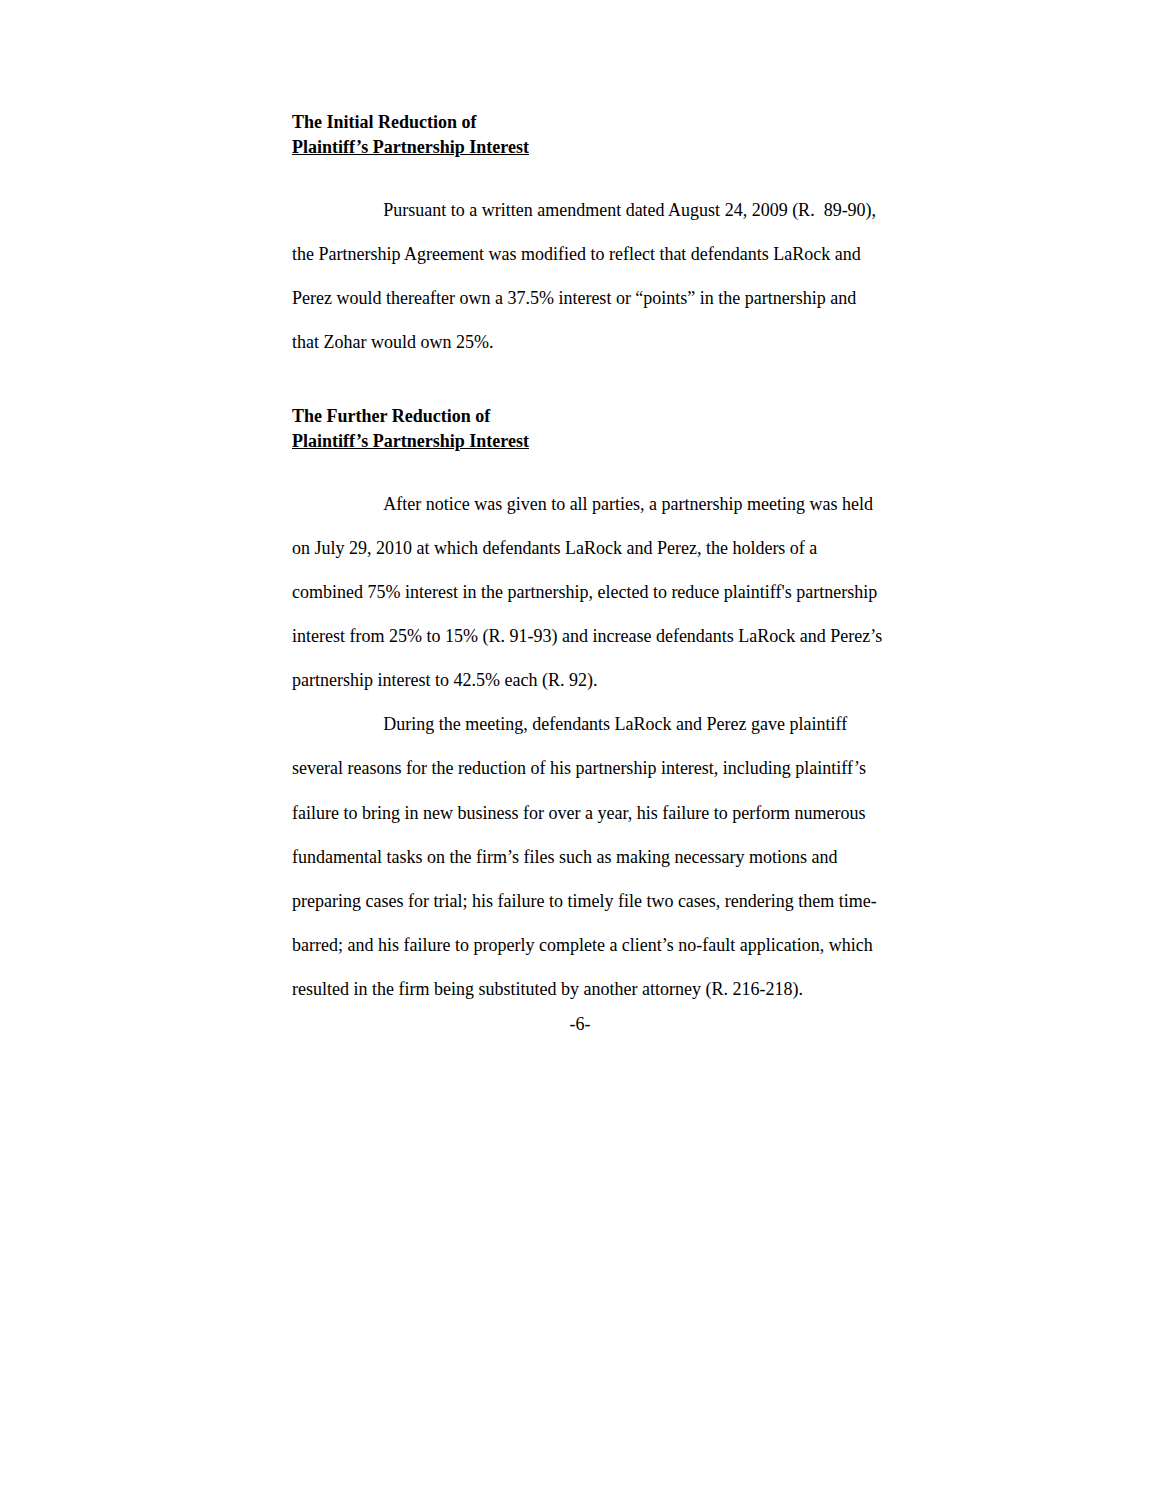The Initial Reduction of
Plaintiff’s Partnership Interest
Pursuant to a written amendment dated August 24, 2009 (R. 89-90), the Partnership Agreement was modified to reflect that defendants LaRock and Perez would thereafter own a 37.5% interest or “points” in the partnership and that Zohar would own 25%.
The Further Reduction of
Plaintiff’s Partnership Interest
After notice was given to all parties, a partnership meeting was held on July 29, 2010 at which defendants LaRock and Perez, the holders of a combined 75% interest in the partnership, elected to reduce plaintiff's partnership interest from 25% to 15% (R. 91-93) and increase defendants LaRock and Perez’s partnership interest to 42.5% each (R. 92).
During the meeting, defendants LaRock and Perez gave plaintiff several reasons for the reduction of his partnership interest, including plaintiff’s failure to bring in new business for over a year, his failure to perform numerous fundamental tasks on the firm’s files such as making necessary motions and preparing cases for trial; his failure to timely file two cases, rendering them time-barred; and his failure to properly complete a client’s no-fault application, which resulted in the firm being substituted by another attorney (R. 216-218).
-6-